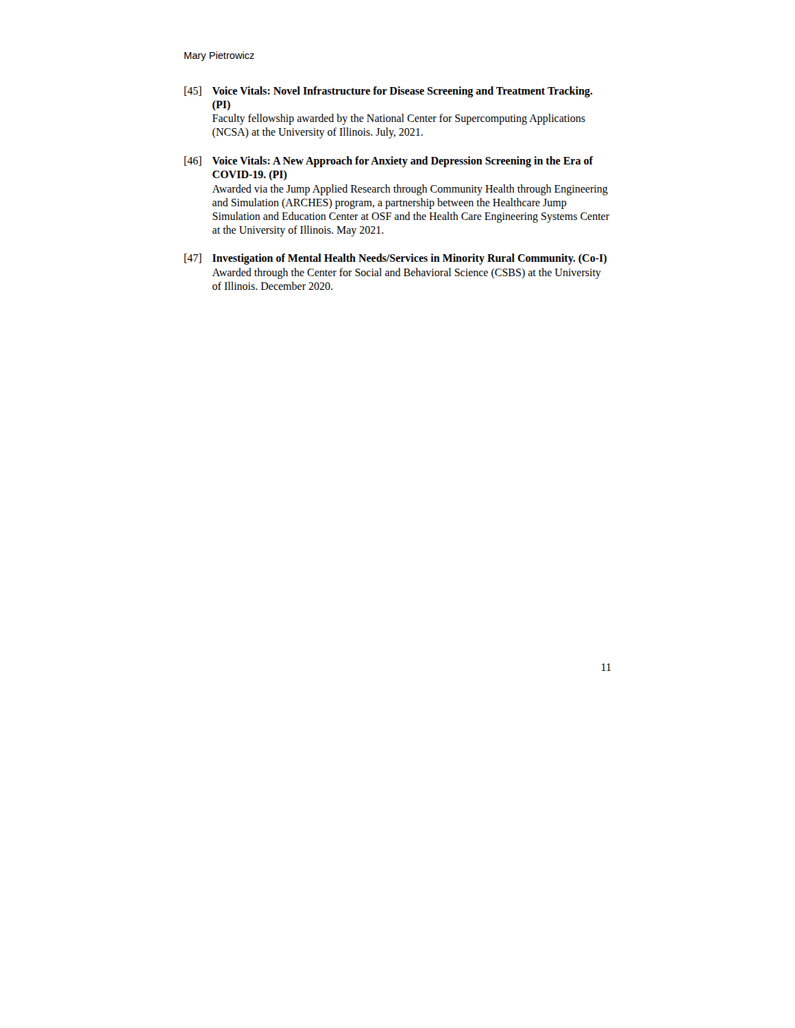Mary Pietrowicz
[45] Voice Vitals: Novel Infrastructure for Disease Screening and Treatment Tracking. (PI) Faculty fellowship awarded by the National Center for Supercomputing Applications (NCSA) at the University of Illinois. July, 2021.
[46] Voice Vitals: A New Approach for Anxiety and Depression Screening in the Era of COVID-19. (PI) Awarded via the Jump Applied Research through Community Health through Engineering and Simulation (ARCHES) program, a partnership between the Healthcare Jump Simulation and Education Center at OSF and the Health Care Engineering Systems Center at the University of Illinois. May 2021.
[47] Investigation of Mental Health Needs/Services in Minority Rural Community. (Co-I) Awarded through the Center for Social and Behavioral Science (CSBS) at the University of Illinois. December 2020.
11